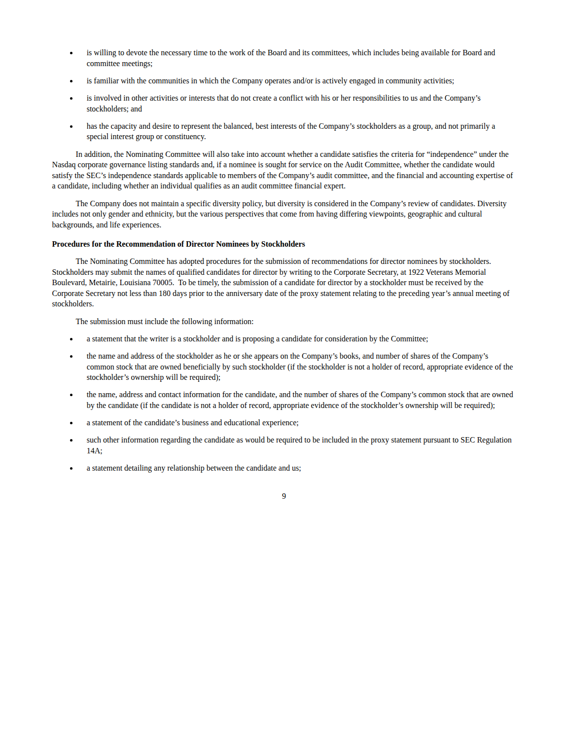is willing to devote the necessary time to the work of the Board and its committees, which includes being available for Board and committee meetings;
is familiar with the communities in which the Company operates and/or is actively engaged in community activities;
is involved in other activities or interests that do not create a conflict with his or her responsibilities to us and the Company’s stockholders; and
has the capacity and desire to represent the balanced, best interests of the Company’s stockholders as a group, and not primarily a special interest group or constituency.
In addition, the Nominating Committee will also take into account whether a candidate satisfies the criteria for “independence” under the Nasdaq corporate governance listing standards and, if a nominee is sought for service on the Audit Committee, whether the candidate would satisfy the SEC’s independence standards applicable to members of the Company’s audit committee, and the financial and accounting expertise of a candidate, including whether an individual qualifies as an audit committee financial expert.
The Company does not maintain a specific diversity policy, but diversity is considered in the Company’s review of candidates. Diversity includes not only gender and ethnicity, but the various perspectives that come from having differing viewpoints, geographic and cultural backgrounds, and life experiences.
Procedures for the Recommendation of Director Nominees by Stockholders
The Nominating Committee has adopted procedures for the submission of recommendations for director nominees by stockholders. Stockholders may submit the names of qualified candidates for director by writing to the Corporate Secretary, at 1922 Veterans Memorial Boulevard, Metairie, Louisiana 70005. To be timely, the submission of a candidate for director by a stockholder must be received by the Corporate Secretary not less than 180 days prior to the anniversary date of the proxy statement relating to the preceding year’s annual meeting of stockholders.
The submission must include the following information:
a statement that the writer is a stockholder and is proposing a candidate for consideration by the Committee;
the name and address of the stockholder as he or she appears on the Company’s books, and number of shares of the Company’s common stock that are owned beneficially by such stockholder (if the stockholder is not a holder of record, appropriate evidence of the stockholder’s ownership will be required);
the name, address and contact information for the candidate, and the number of shares of the Company’s common stock that are owned by the candidate (if the candidate is not a holder of record, appropriate evidence of the stockholder’s ownership will be required);
a statement of the candidate’s business and educational experience;
such other information regarding the candidate as would be required to be included in the proxy statement pursuant to SEC Regulation 14A;
a statement detailing any relationship between the candidate and us;
9